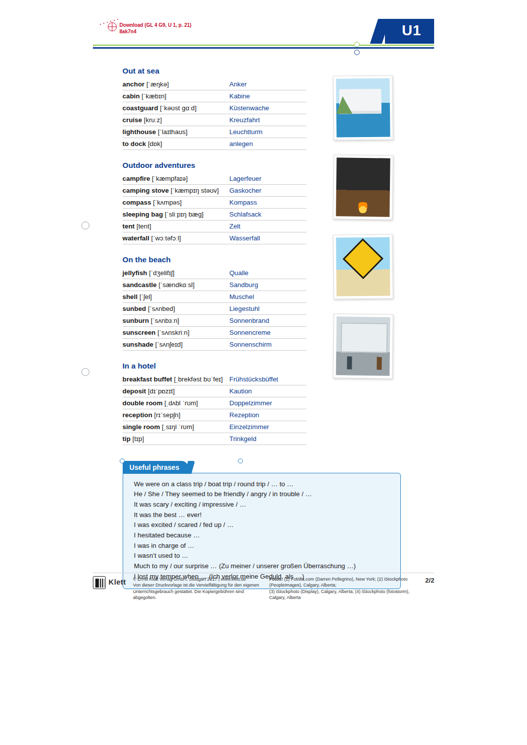Download (GL 4 G9, U 1, p. 21)
8ak7n4
U1
Out at sea
| anchor [ˈæŋkə] | Anker |
| cabin [ˈkæbɪn] | Kabine |
| coastguard [ˈkəʊst gɑːd] | Küstenwache |
| cruise [kruːz] | Kreuzfahrt |
| lighthouse [ˈlaɪthaʊs] | Leuchtturm |
| to dock [dɒk] | anlegen |
Outdoor adventures
| campfire [ˈkæmpfaɪə] | Lagerfeuer |
| camping stove [ˈkæmpɪŋ stəʊv] | Gaskocher |
| compass [ˈkʌmpəs] | Kompass |
| sleeping bag [ˈsliːpɪŋ bæg] | Schlafsack |
| tent [tent] | Zelt |
| waterfall [ˈwɔːtəfɔːl] | Wasserfall |
On the beach
| jellyfish [ˈdʒelifɪʃ] | Qualle |
| sandcastle [ˈsændkɑːsl] | Sandburg |
| shell [ˈʃel] | Muschel |
| sunbed [ˈsʌnbed] | Liegestuhl |
| sunburn [ˈsʌnbɜːn] | Sonnenbrand |
| sunscreen [ˈsʌnskriːn] | Sonnencreme |
| sunshade [ˈsʌnʃeɪd] | Sonnenschirm |
In a hotel
| breakfast buffet [ˌbrekfəst bʊˈfeɪ] | Frühstücksbüffet |
| deposit [dɪˈpɒzɪt] | Kaution |
| double room [ˌdʌbl ˈrʊm] | Doppelzimmer |
| reception [rɪˈsepʃn] | Rezeption |
| single room [ˌsɪŋl ˈrʊm] | Einzelzimmer |
| tip [tɪp] | Trinkgeld |
Useful phrases
We were on a class trip / boat trip / round trip / … to …
He / She / They seemed to be friendly / angry / in trouble / …
It was scary / exciting / impressive / …
It was the best … ever!
I was excited / scared / fed up / …
I hesitated because …
I was in charge of …
I wasn’t used to …
Much to my / our surprise … (Zu meiner / unserer großen Überraschung …)
I lost my temper when … (Ich verlor meine Geduld, als …)
Klett
© Ernst Klett Verlag GmbH, Stuttgart 2017 | www.klett.de
Von dieser Druckvorlage ist die Vervielfältigung für den eigenen
Unterrichtsgebrauch gestattet. Die Kopiergebühren sind abgegolten.
Fotos: (1) Fotolia.com (Darren Pellegrino), New York; (2) iStockphoto (PeopleImages), Calgary, Alberta;
(3) iStockphoto (Display), Calgary, Alberta; (4) iStockphoto (fotostorm), Calgary, Alberta
2/2